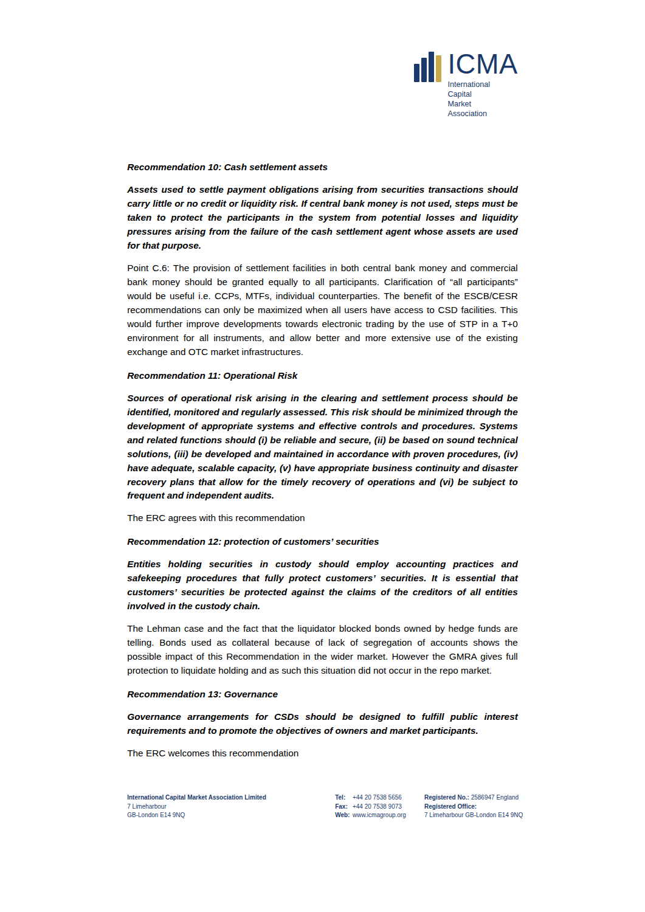ICMA
International
Capital
Market
Association
Recommendation 10: Cash settlement assets
Assets used to settle payment obligations arising from securities transactions should carry little or no credit or liquidity risk. If central bank money is not used, steps must be taken to protect the participants in the system from potential losses and liquidity pressures arising from the failure of the cash settlement agent whose assets are used for that purpose.
Point C.6: The provision of settlement facilities in both central bank money and commercial bank money should be granted equally to all participants. Clarification of “all participants” would be useful i.e. CCPs, MTFs, individual counterparties. The benefit of the ESCB/CESR recommendations can only be maximized when all users have access to CSD facilities. This would further improve developments towards electronic trading by the use of STP in a T+0 environment for all instruments, and allow better and more extensive use of the existing exchange and OTC market infrastructures.
Recommendation 11: Operational Risk
Sources of operational risk arising in the clearing and settlement process should be identified, monitored and regularly assessed. This risk should be minimized through the development of appropriate systems and effective controls and procedures. Systems and related functions should (i) be reliable and secure, (ii) be based on sound technical solutions, (iii) be developed and maintained in accordance with proven procedures, (iv) have adequate, scalable capacity, (v) have appropriate business continuity and disaster recovery plans that allow for the timely recovery of operations and (vi) be subject to frequent and independent audits.
The ERC agrees with this recommendation
Recommendation 12: protection of customers’ securities
Entities holding securities in custody should employ accounting practices and safekeeping procedures that fully protect customers’ securities. It is essential that customers’ securities be protected against the claims of the creditors of all entities involved in the custody chain.
The Lehman case and the fact that the liquidator blocked bonds owned by hedge funds are telling. Bonds used as collateral because of lack of segregation of accounts shows the possible impact of this Recommendation in the wider market. However the GMRA gives full protection to liquidate holding and as such this situation did not occur in the repo market.
Recommendation 13: Governance
Governance arrangements for CSDs should be designed to fulfill public interest requirements and to promote the objectives of owners and market participants.
The ERC welcomes this recommendation
International Capital Market Association Limited
7 Limeharbour
GB-London E14 9NQ
Tel: +44 20 7538 5656
Fax: +44 20 7538 9073
Web: www.icmagroup.org
Registered No.: 2586947 England
Registered Office:
7 Limeharbour GB-London E14 9NQ